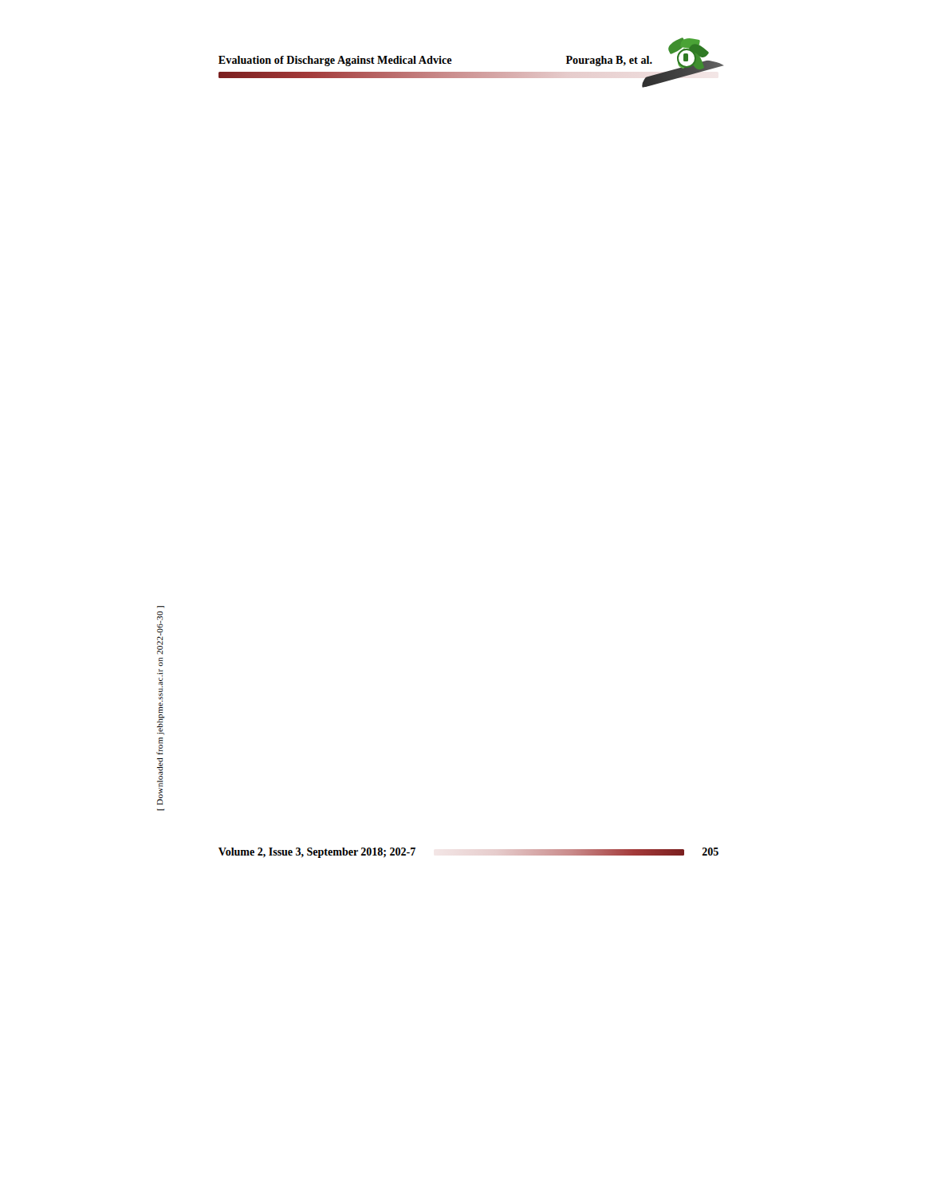[ Downloaded from jebhpme.ssu.ac.ir on 2022-06-30 ]
Evaluation of Discharge Against Medical Advice
Pouragha B, et al.
Volume 2, Issue 3, September 2018; 202-7
205